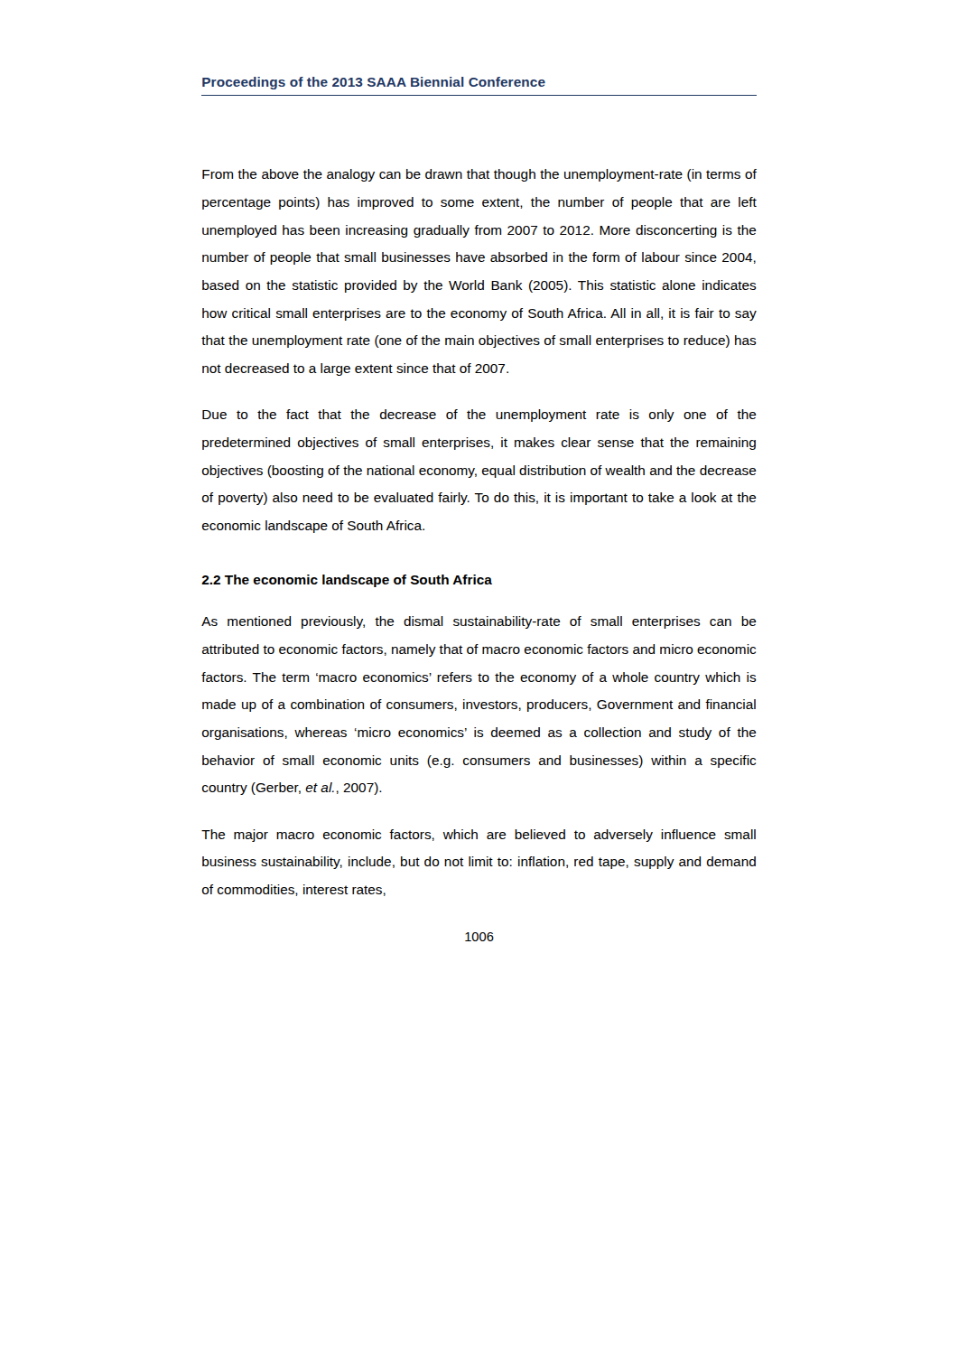Proceedings of the 2013 SAAA Biennial Conference
From the above the analogy can be drawn that though the unemployment-rate (in terms of percentage points) has improved to some extent, the number of people that are left unemployed has been increasing gradually from 2007 to 2012. More disconcerting is the number of people that small businesses have absorbed in the form of labour since 2004, based on the statistic provided by the World Bank (2005). This statistic alone indicates how critical small enterprises are to the economy of South Africa. All in all, it is fair to say that the unemployment rate (one of the main objectives of small enterprises to reduce) has not decreased to a large extent since that of 2007.
Due to the fact that the decrease of the unemployment rate is only one of the predetermined objectives of small enterprises, it makes clear sense that the remaining objectives (boosting of the national economy, equal distribution of wealth and the decrease of poverty) also need to be evaluated fairly. To do this, it is important to take a look at the economic landscape of South Africa.
2.2 The economic landscape of South Africa
As mentioned previously, the dismal sustainability-rate of small enterprises can be attributed to economic factors, namely that of macro economic factors and micro economic factors. The term ‘macro economics’ refers to the economy of a whole country which is made up of a combination of consumers, investors, producers, Government and financial organisations, whereas ‘micro economics’ is deemed as a collection and study of the behavior of small economic units (e.g. consumers and businesses) within a specific country (Gerber, et al., 2007).
The major macro economic factors, which are believed to adversely influence small business sustainability, include, but do not limit to: inflation, red tape, supply and demand of commodities, interest rates,
1006